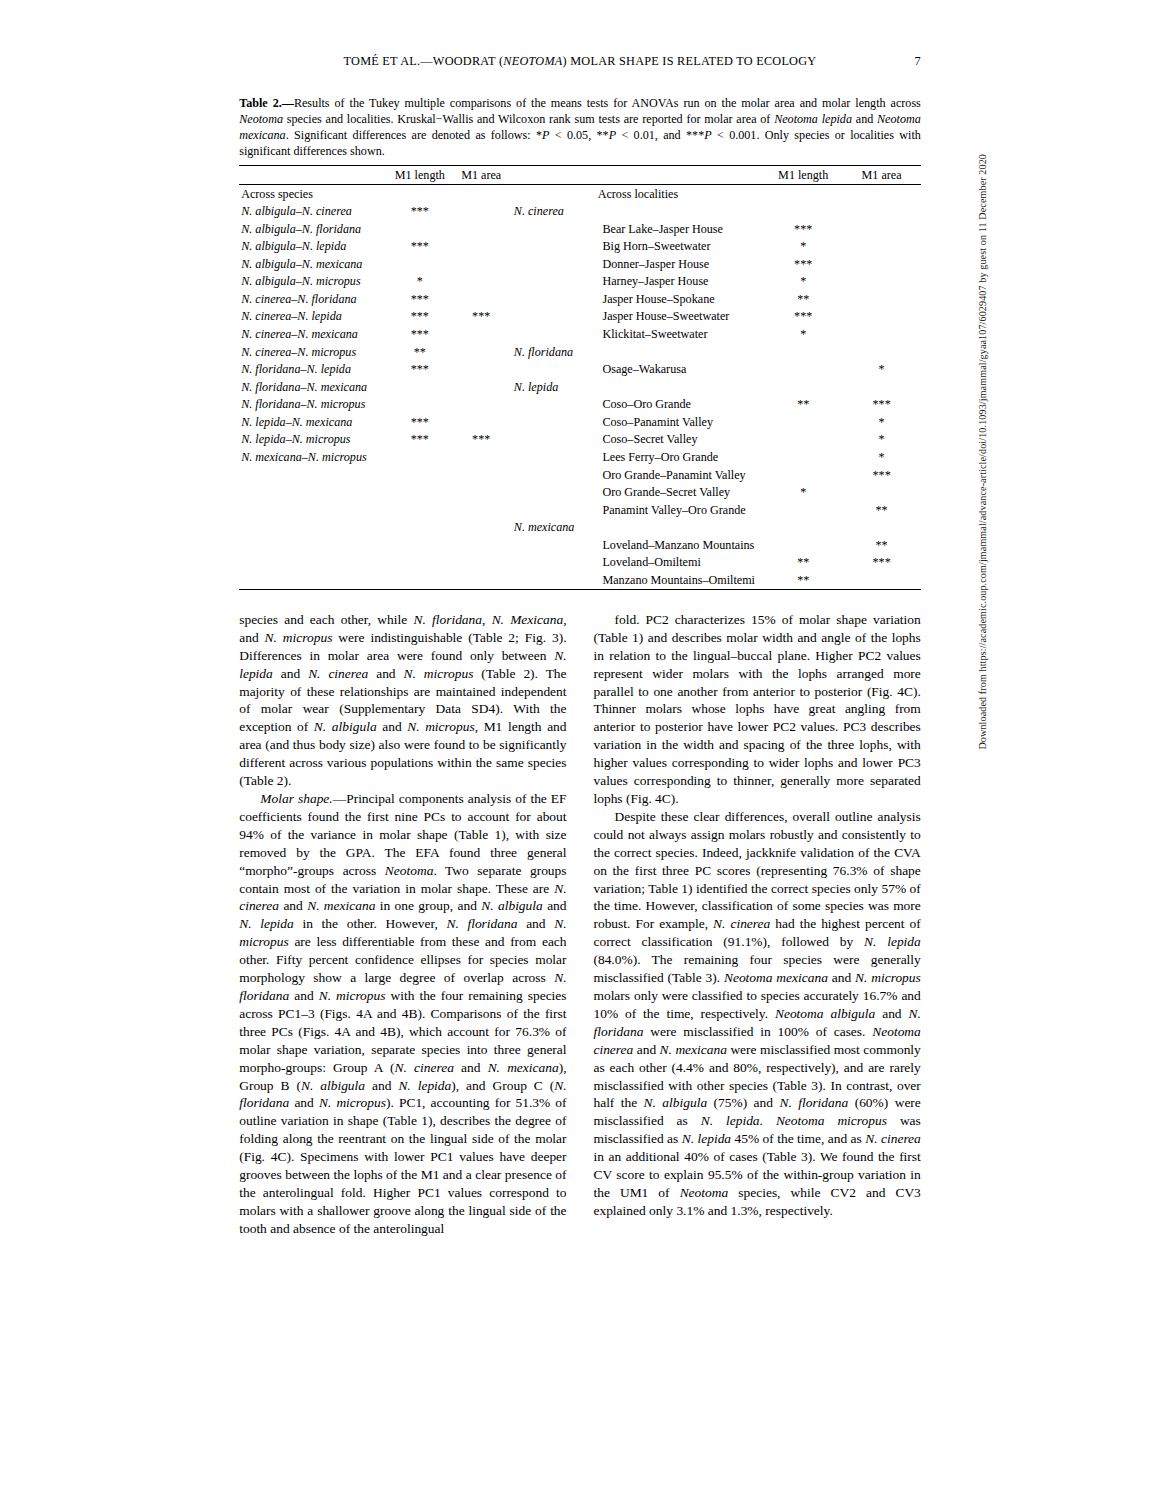Downloaded from https://academic.oup.com/jmammal/advance-article/doi/10.1093/jmammal/gyaa107/6029407 by guest on 11 December 2020
TOMÉ ET AL.—WOODRAT (NEOTOMA) MOLAR SHAPE IS RELATED TO ECOLOGY 7
Table 2.—Results of the Tukey multiple comparisons of the means tests for ANOVAs run on the molar area and molar length across Neotoma species and localities. Kruskal−Wallis and Wilcoxon rank sum tests are reported for molar area of Neotoma lepida and Neotoma mexicana. Significant differences are denoted as follows: *P < 0.05, **P < 0.01, and ***P < 0.001. Only species or localities with significant differences shown.
| | M1 length | M1 area | | | M1 length | M1 area |
| --- | --- | --- | --- | --- | --- | --- |
| Across species | | | Across localities | | |
| N. albigula–N. cinerea | *** | | N. cinerea | | | |
| N. albigula–N. floridana | | | | Bear Lake–Jasper House | *** | |
| N. albigula–N. lepida | *** | | | Big Horn–Sweetwater | * | |
| N. albigula–N. mexicana | | | | Donner–Jasper House | *** | |
| N. albigula–N. micropus | * | | | Harney–Jasper House | * | |
| N. cinerea–N. floridana | *** | | | Jasper House–Spokane | ** | |
| N. cinerea–N. lepida | *** | *** | | Jasper House–Sweetwater | *** | |
| N. cinerea–N. mexicana | *** | | | Klickitat–Sweetwater | * | |
| N. cinerea–N. micropus | ** | | N. floridana | | | |
| N. floridana–N. lepida | *** | | | Osage–Wakarusa | | * |
| N. floridana–N. mexicana | | | N. lepida | | | |
| N. floridana–N. micropus | | | | Coso–Oro Grande | ** | *** |
| N. lepida–N. mexicana | *** | | | Coso–Panamint Valley | | * |
| N. lepida–N. micropus | *** | *** | | Coso–Secret Valley | | * |
| N. mexicana–N. micropus | | | | Lees Ferry–Oro Grande | | * |
| | | | | Oro Grande–Panamint Valley | | *** |
| | | | | Oro Grande–Secret Valley | * | |
| | | | | Panamint Valley–Oro Grande | | ** |
| | | | N. mexicana | | | |
| | | | | Loveland–Manzano Mountains | | ** |
| | | | | Loveland–Omiltemi | ** | *** |
| | | | | Manzano Mountains–Omiltemi | ** | |
species and each other, while N. floridana, N. Mexicana, and N. micropus were indistinguishable (Table 2; Fig. 3). Differences in molar area were found only between N. lepida and N. cinerea and N. micropus (Table 2). The majority of these relationships are maintained independent of molar wear (Supplementary Data SD4). With the exception of N. albigula and N. micropus, M1 length and area (and thus body size) also were found to be significantly different across various populations within the same species (Table 2).
Molar shape.—Principal components analysis of the EF coefficients found the first nine PCs to account for about 94% of the variance in molar shape (Table 1), with size removed by the GPA. The EFA found three general “morpho”-groups across Neotoma. Two separate groups contain most of the variation in molar shape. These are N. cinerea and N. mexicana in one group, and N. albigula and N. lepida in the other. However, N. floridana and N. micropus are less differentiable from these and from each other. Fifty percent confidence ellipses for species molar morphology show a large degree of overlap across N. floridana and N. micropus with the four remaining species across PC1–3 (Figs. 4A and 4B). Comparisons of the first three PCs (Figs. 4A and 4B), which account for 76.3% of molar shape variation, separate species into three general morpho-groups: Group A (N. cinerea and N. mexicana), Group B (N. albigula and N. lepida), and Group C (N. floridana and N. micropus). PC1, accounting for 51.3% of outline variation in shape (Table 1), describes the degree of folding along the reentrant on the lingual side of the molar (Fig. 4C). Specimens with lower PC1 values have deeper grooves between the lophs of the M1 and a clear presence of the anterolingual fold. Higher PC1 values correspond to molars with a shallower groove along the lingual side of the tooth and absence of the anterolingual
fold. PC2 characterizes 15% of molar shape variation (Table 1) and describes molar width and angle of the lophs in relation to the lingual–buccal plane. Higher PC2 values represent wider molars with the lophs arranged more parallel to one another from anterior to posterior (Fig. 4C). Thinner molars whose lophs have great angling from anterior to posterior have lower PC2 values. PC3 describes variation in the width and spacing of the three lophs, with higher values corresponding to wider lophs and lower PC3 values corresponding to thinner, generally more separated lophs (Fig. 4C).
Despite these clear differences, overall outline analysis could not always assign molars robustly and consistently to the correct species. Indeed, jackknife validation of the CVA on the first three PC scores (representing 76.3% of shape variation; Table 1) identified the correct species only 57% of the time. However, classification of some species was more robust. For example, N. cinerea had the highest percent of correct classification (91.1%), followed by N. lepida (84.0%). The remaining four species were generally misclassified (Table 3). Neotoma mexicana and N. micropus molars only were classified to species accurately 16.7% and 10% of the time, respectively. Neotoma albigula and N. floridana were misclassified in 100% of cases. Neotoma cinerea and N. mexicana were misclassified most commonly as each other (4.4% and 80%, respectively), and are rarely misclassified with other species (Table 3). In contrast, over half the N. albigula (75%) and N. floridana (60%) were misclassified as N. lepida. Neotoma micropus was misclassified as N. lepida 45% of the time, and as N. cinerea in an additional 40% of cases (Table 3). We found the first CV score to explain 95.5% of the within-group variation in the UM1 of Neotoma species, while CV2 and CV3 explained only 3.1% and 1.3%, respectively.